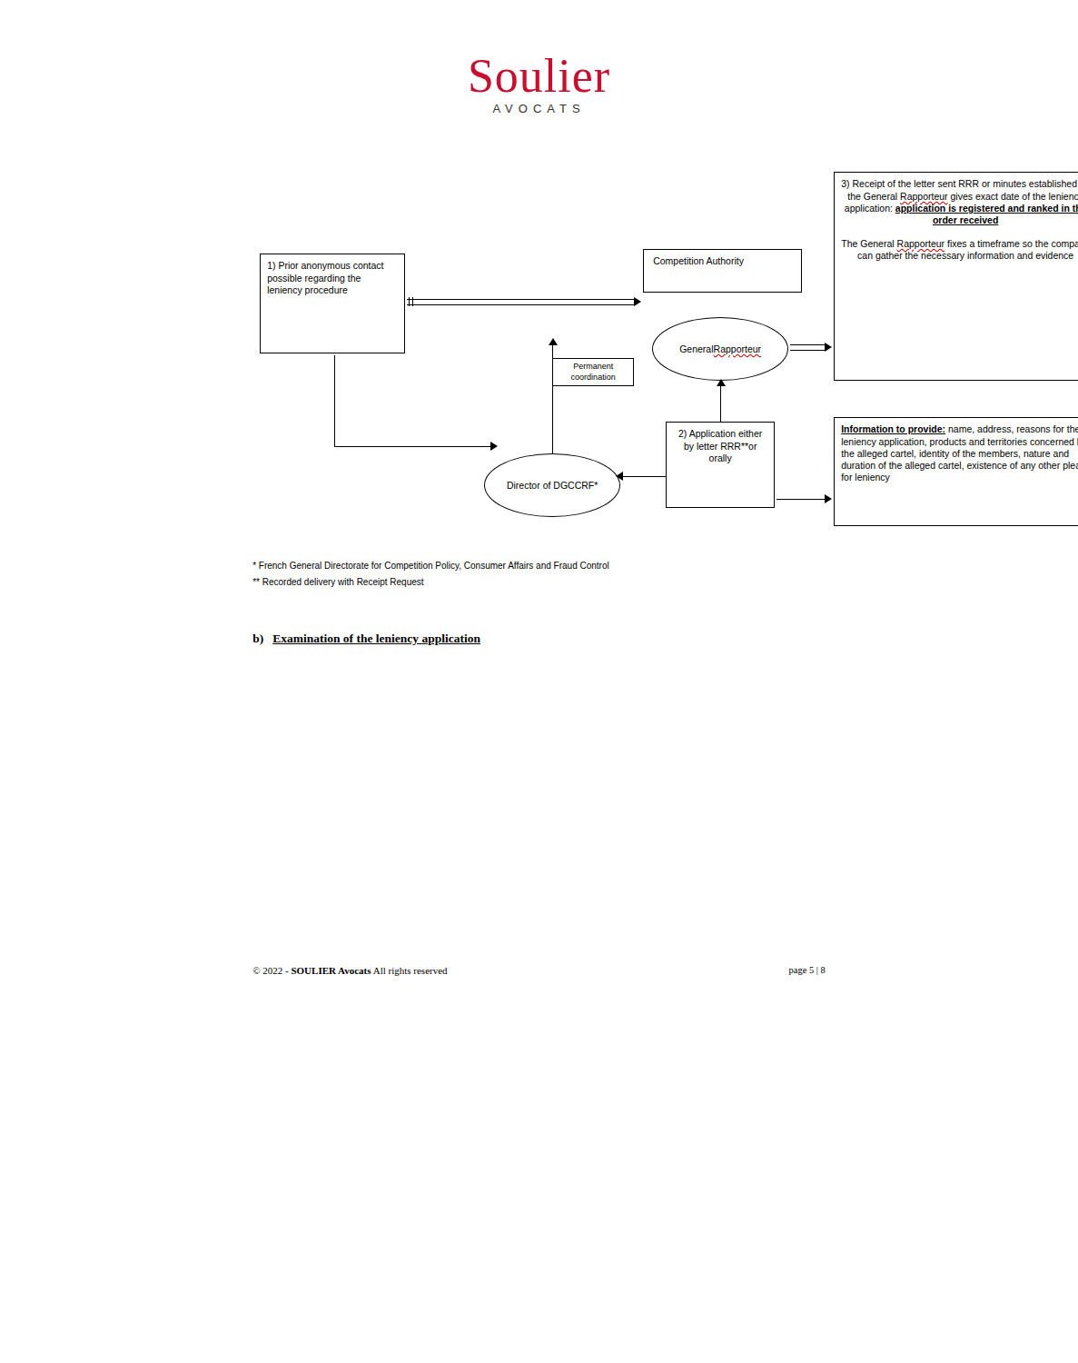Soulier
AVOCATS
1) Prior anonymous contact possible regarding the leniency procedure
Competition Authority
3) Receipt of the letter sent RRR or minutes established by the General Rapporteur gives exact date of the leniency application: application is registered and ranked in the order received
The General Rapporteur fixes a timeframe so the company can gather the necessary information and evidence
2) Application either by letter RRR**or orally
Information to provide: name, address, reasons for the leniency application, products and territories concerned by the alleged cartel, identity of the members, nature and duration of the alleged cartel, existence of any other plea for leniency
General Rapporteur
Director of DGCCRF*
Permanent coordination
* French General Directorate for Competition Policy, Consumer Affairs and Fraud Control
** Recorded delivery with Receipt Request
b) Examination of the leniency application
© 2022 - SOULIER Avocats All rights reserved
page 5 | 8